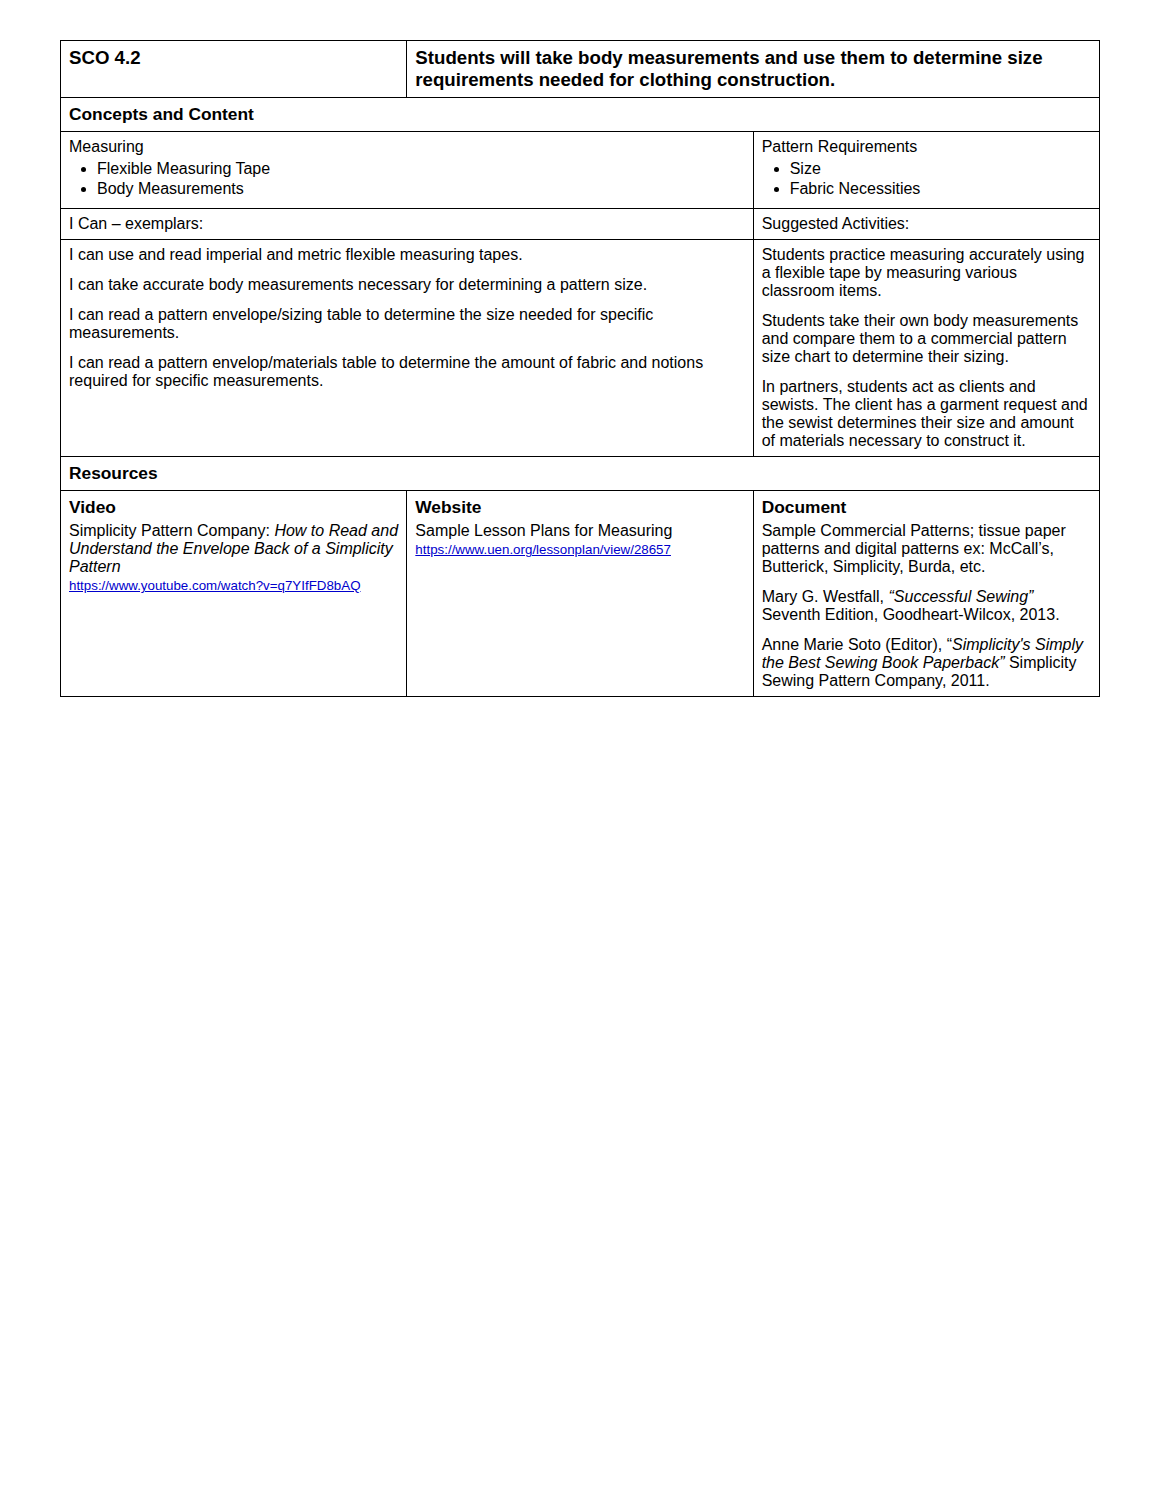| SCO 4.2 | Students will take body measurements and use them to determine size requirements needed for clothing construction. |
| Concepts and Content |
| Measuring Flexible Measuring Tape Body Measurements | Pattern Requirements Size Fabric Necessities |
| I Can – exemplars: | Suggested Activities: |
| I can use and read imperial and metric flexible measuring tapes. I can take accurate body measurements necessary for determining a pattern size. I can read a pattern envelope/sizing table to determine the size needed for specific measurements. I can read a pattern envelop/materials table to determine the amount of fabric and notions required for specific measurements. | Students practice measuring accurately using a flexible tape by measuring various classroom items. Students take their own body measurements and compare them to a commercial pattern size chart to determine their sizing. In partners, students act as clients and sewists. The client has a garment request and the sewist determines their size and amount of materials necessary to construct it. |
| Resources |
| Video Simplicity Pattern Company: How to Read and Understand the Envelope Back of a Simplicity Pattern https://www.youtube.com/watch?v=q7YIfFD8bAQ | Website Sample Lesson Plans for Measuring https://www.uen.org/lessonplan/view/28657 | Document Sample Commercial Patterns; tissue paper patterns and digital patterns ex: McCall’s, Butterick, Simplicity, Burda, etc. Mary G. Westfall, “Successful Sewing” Seventh Edition, Goodheart-Wilcox, 2013. Anne Marie Soto (Editor), “ Simplicity's Simply the Best Sewing Book Paperback” Simplicity Sewing Pattern Company, 2011. |